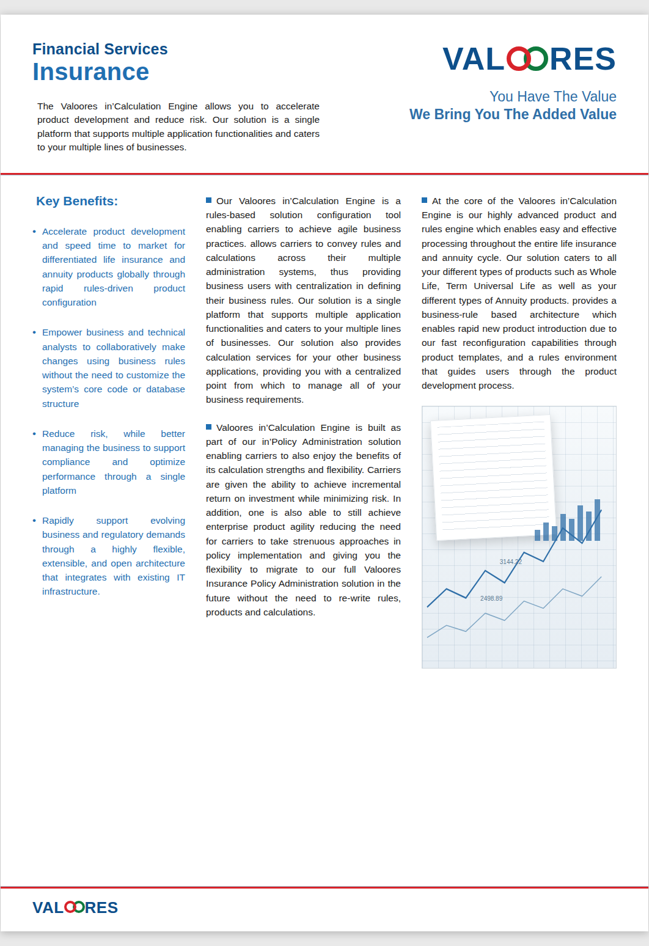Financial Services
Insurance
The Valoores in’Calculation Engine allows you to accelerate product development and reduce risk. Our solution is a single platform that supports multiple application functionalities and caters to your multiple lines of businesses.
VAL RES
You Have The Value
We Bring You The Added Value
Key Benefits:
Accelerate product development and speed time to market for differentiated life insurance and annuity products globally through rapid rules-driven product configuration
Empower business and technical analysts to collaboratively make changes using business rules without the need to customize the system’s core code or database structure
Reduce risk, while better managing the business to support compliance and optimize performance through a single platform
Rapidly support evolving business and regulatory demands through a highly flexible, extensible, and open architecture that integrates with existing IT infrastructure.
Our Valoores in’Calculation Engine is a rules-based solution configuration tool enabling carriers to achieve agile business practices. allows carriers to convey rules and calculations across their multiple administration systems, thus providing business users with centralization in defining their business rules. Our solution is a single platform that supports multiple application functionalities and caters to your multiple lines of businesses. Our solution also provides calculation services for your other business applications, providing you with a centralized point from which to manage all of your business requirements.
Valoores in’Calculation Engine is built as part of our in’Policy Administration solution enabling carriers to also enjoy the benefits of its calculation strengths and flexibility. Carriers are given the ability to achieve incremental return on investment while minimizing risk. In addition, one is also able to still achieve enterprise product agility reducing the need for carriers to take strenuous approaches in policy implementation and giving you the flexibility to migrate to our full Valoores Insurance Policy Administration solution in the future without the need to re-write rules, products and calculations.
At the core of the Valoores in’Calculation Engine is our highly advanced product and rules engine which enables easy and effective processing throughout the entire life insurance and annuity cycle. Our solution caters to all your different types of products such as Whole Life, Term Universal Life as well as your different types of Annuity products. provides a business-rule based architecture which enables rapid new product introduction due to our fast reconfiguration capabilities through product templates, and a rules environment that guides users through the product development process.
3144.22 2498.89
VAL RES